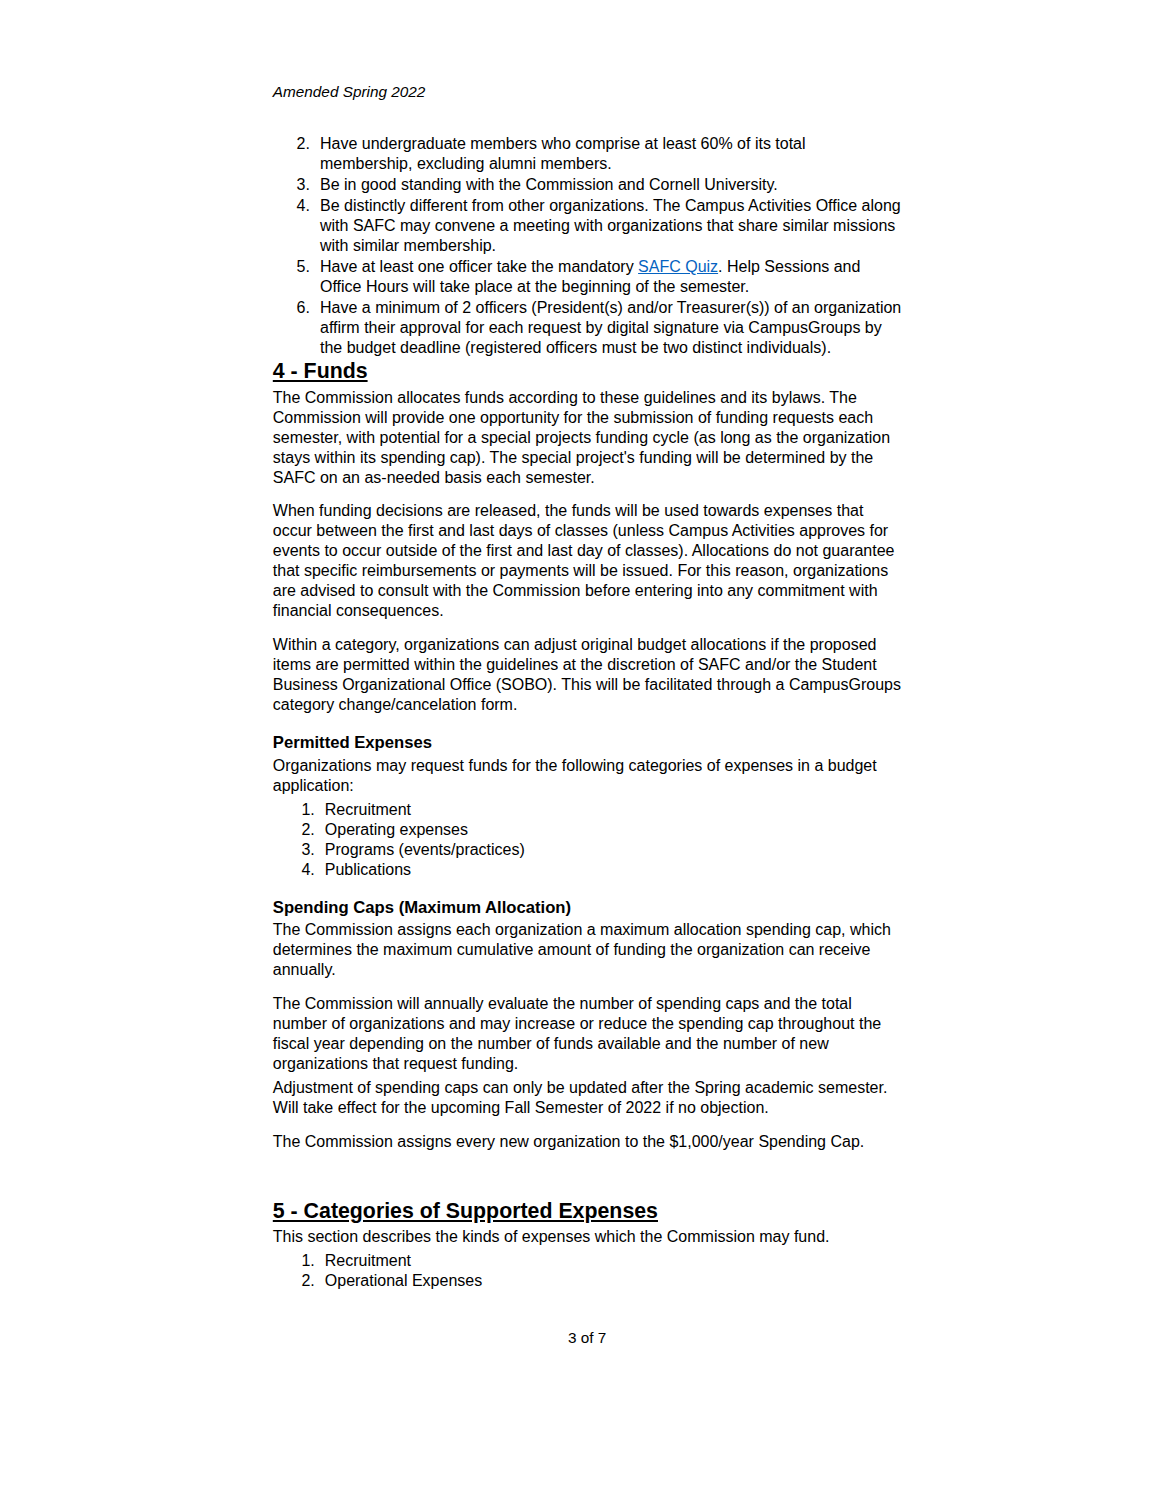Amended Spring 2022
Have undergraduate members who comprise at least 60% of its total membership, excluding alumni members.
Be in good standing with the Commission and Cornell University.
Be distinctly different from other organizations. The Campus Activities Office along with SAFC may convene a meeting with organizations that share similar missions with similar membership.
Have at least one officer take the mandatory SAFC Quiz. Help Sessions and Office Hours will take place at the beginning of the semester.
Have a minimum of 2 officers (President(s) and/or Treasurer(s)) of an organization affirm their approval for each request by digital signature via CampusGroups by the budget deadline (registered officers must be two distinct individuals).
4 - Funds
The Commission allocates funds according to these guidelines and its bylaws. The Commission will provide one opportunity for the submission of funding requests each semester, with potential for a special projects funding cycle (as long as the organization stays within its spending cap). The special project's funding will be determined by the SAFC on an as-needed basis each semester.
When funding decisions are released, the funds will be used towards expenses that occur between the first and last days of classes (unless Campus Activities approves for events to occur outside of the first and last day of classes). Allocations do not guarantee that specific reimbursements or payments will be issued. For this reason, organizations are advised to consult with the Commission before entering into any commitment with financial consequences.
Within a category, organizations can adjust original budget allocations if the proposed items are permitted within the guidelines at the discretion of SAFC and/or the Student Business Organizational Office (SOBO). This will be facilitated through a CampusGroups category change/cancelation form.
Permitted Expenses
Organizations may request funds for the following categories of expenses in a budget application:
Recruitment
Operating expenses
Programs (events/practices)
Publications
Spending Caps (Maximum Allocation)
The Commission assigns each organization a maximum allocation spending cap, which determines the maximum cumulative amount of funding the organization can receive annually.
The Commission will annually evaluate the number of spending caps and the total number of organizations and may increase or reduce the spending cap throughout the fiscal year depending on the number of funds available and the number of new organizations that request funding.
Adjustment of spending caps can only be updated after the Spring academic semester. Will take effect for the upcoming Fall Semester of 2022 if no objection.
The Commission assigns every new organization to the $1,000/year Spending Cap.
5 - Categories of Supported Expenses
This section describes the kinds of expenses which the Commission may fund.
Recruitment
Operational Expenses
3 of 7